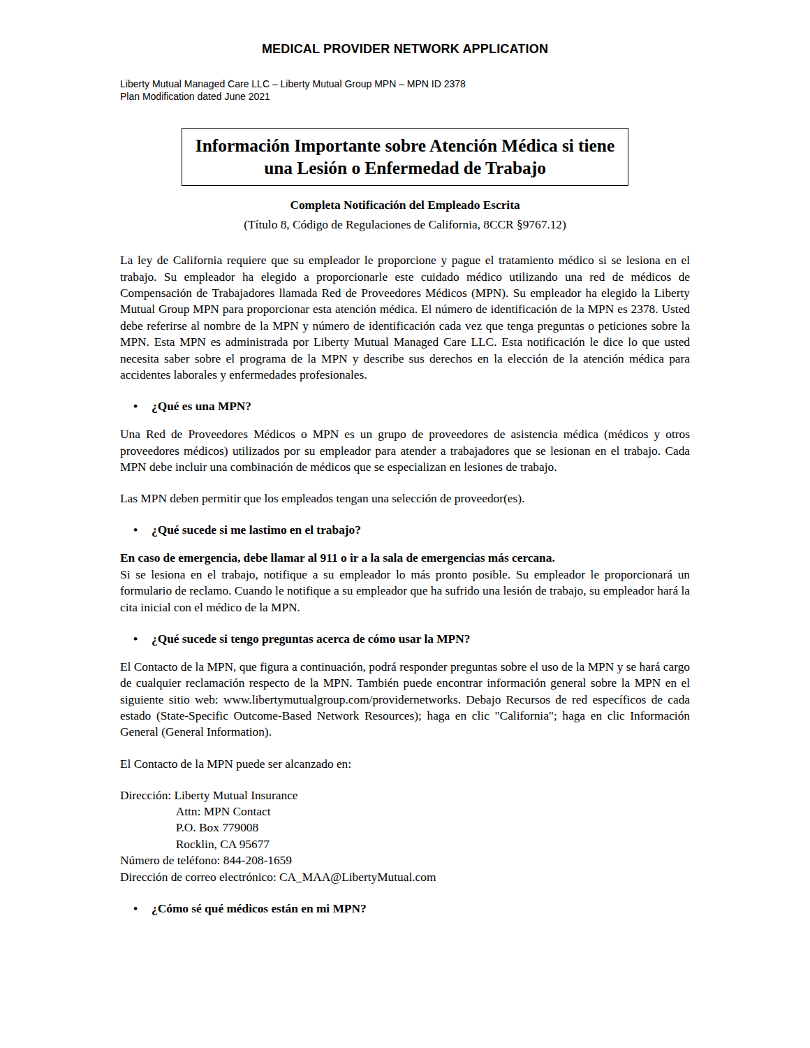MEDICAL PROVIDER NETWORK APPLICATION
Liberty Mutual Managed Care LLC – Liberty Mutual Group MPN – MPN ID 2378
Plan Modification dated June 2021
Información Importante sobre Atención Médica si tiene una Lesión o Enfermedad de Trabajo
Completa Notificación del Empleado Escrita
(Título 8, Código de Regulaciones de California, 8CCR §9767.12)
La ley de California requiere que su empleador le proporcione y pague el tratamiento médico si se lesiona en el trabajo. Su empleador ha elegido a proporcionarle este cuidado médico utilizando una red de médicos de Compensación de Trabajadores llamada Red de Proveedores Médicos (MPN). Su empleador ha elegido la Liberty Mutual Group MPN para proporcionar esta atención médica. El número de identificación de la MPN es 2378. Usted debe referirse al nombre de la MPN y número de identificación cada vez que tenga preguntas o peticiones sobre la MPN. Esta MPN es administrada por Liberty Mutual Managed Care LLC. Esta notificación le dice lo que usted necesita saber sobre el programa de la MPN y describe sus derechos en la elección de la atención médica para accidentes laborales y enfermedades profesionales.
¿Qué es una MPN?
Una Red de Proveedores Médicos o MPN es un grupo de proveedores de asistencia médica (médicos y otros proveedores médicos) utilizados por su empleador para atender a trabajadores que se lesionan en el trabajo. Cada MPN debe incluir una combinación de médicos que se especializan en lesiones de trabajo.
Las MPN deben permitir que los empleados tengan una selección de proveedor(es).
¿Qué sucede si me lastimo en el trabajo?
En caso de emergencia, debe llamar al 911 o ir a la sala de emergencias más cercana.
Si se lesiona en el trabajo, notifique a su empleador lo más pronto posible. Su empleador le proporcionará un formulario de reclamo. Cuando le notifique a su empleador que ha sufrido una lesión de trabajo, su empleador hará la cita inicial con el médico de la MPN.
¿Qué sucede si tengo preguntas acerca de cómo usar la MPN?
El Contacto de la MPN, que figura a continuación, podrá responder preguntas sobre el uso de la MPN y se hará cargo de cualquier reclamación respecto de la MPN. También puede encontrar información general sobre la MPN en el siguiente sitio web: www.libertymutualgroup.com/providernetworks. Debajo Recursos de red específicos de cada estado (State-Specific Outcome-Based Network Resources); haga en clic "California"; haga en clic Información General (General Information).
El Contacto de la MPN puede ser alcanzado en:
Dirección: Liberty Mutual Insurance
Attn: MPN Contact
P.O. Box 779008
Rocklin, CA 95677
Número de teléfono: 844-208-1659
Dirección de correo electrónico: CA_MAA@LibertyMutual.com
¿Cómo sé qué médicos están en mi MPN?